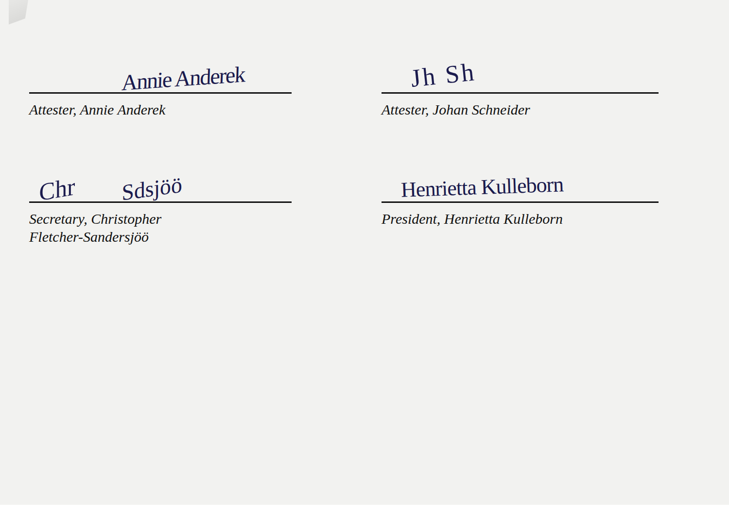Annie Anderek
Attester, Annie Anderek
Jh Sh
Attester, Johan Schneider
Chr Sdsjöö
Secretary, Christopher
Fletcher-Sandersjöö
Henrietta Kulleborn
President, Henrietta Kulleborn